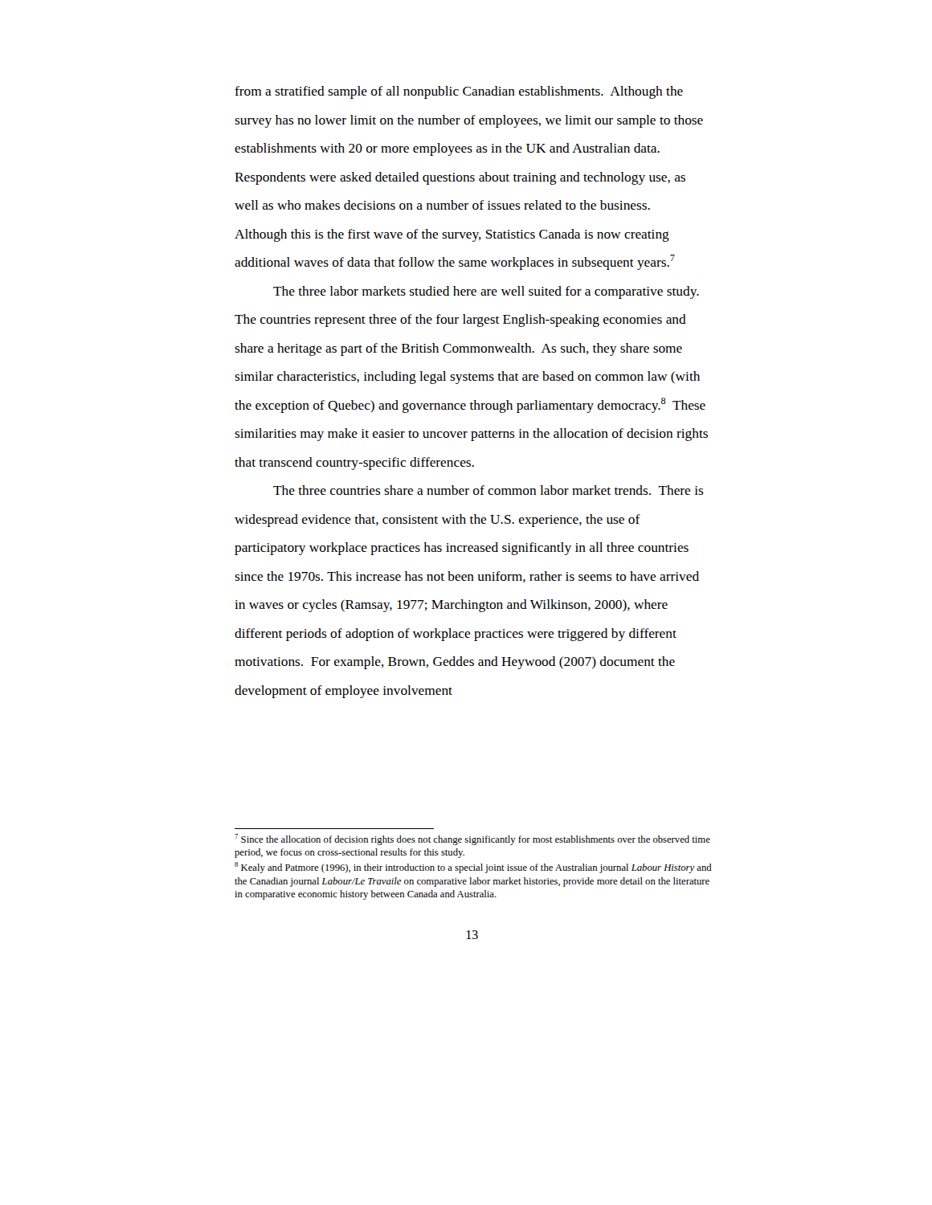from a stratified sample of all nonpublic Canadian establishments. Although the survey has no lower limit on the number of employees, we limit our sample to those establishments with 20 or more employees as in the UK and Australian data. Respondents were asked detailed questions about training and technology use, as well as who makes decisions on a number of issues related to the business. Although this is the first wave of the survey, Statistics Canada is now creating additional waves of data that follow the same workplaces in subsequent years.7
The three labor markets studied here are well suited for a comparative study. The countries represent three of the four largest English-speaking economies and share a heritage as part of the British Commonwealth. As such, they share some similar characteristics, including legal systems that are based on common law (with the exception of Quebec) and governance through parliamentary democracy.8 These similarities may make it easier to uncover patterns in the allocation of decision rights that transcend country-specific differences.
The three countries share a number of common labor market trends. There is widespread evidence that, consistent with the U.S. experience, the use of participatory workplace practices has increased significantly in all three countries since the 1970s. This increase has not been uniform, rather is seems to have arrived in waves or cycles (Ramsay, 1977; Marchington and Wilkinson, 2000), where different periods of adoption of workplace practices were triggered by different motivations. For example, Brown, Geddes and Heywood (2007) document the development of employee involvement
7 Since the allocation of decision rights does not change significantly for most establishments over the observed time period, we focus on cross-sectional results for this study.
8 Kealy and Patmore (1996), in their introduction to a special joint issue of the Australian journal Labour History and the Canadian journal Labour/Le Travaile on comparative labor market histories, provide more detail on the literature in comparative economic history between Canada and Australia.
13